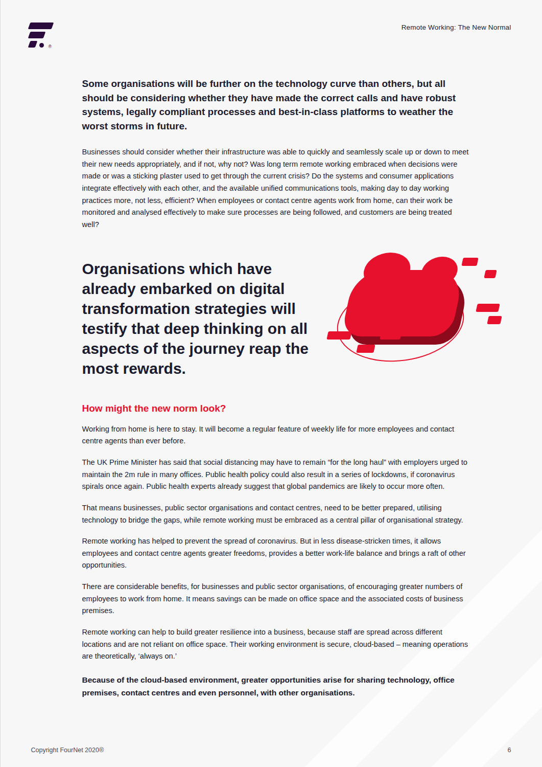®
Remote Working: The New Normal
Some organisations will be further on the technology curve than others, but all should be considering whether they have made the correct calls and have robust systems, legally compliant processes and best-in-class platforms to weather the worst storms in future.
Businesses should consider whether their infrastructure was able to quickly and seamlessly scale up or down to meet their new needs appropriately, and if not, why not? Was long term remote working embraced when decisions were made or was a sticking plaster used to get through the current crisis? Do the systems and consumer applications integrate effectively with each other, and the available unified communications tools, making day to day working practices more, not less, efficient? When employees or contact centre agents work from home, can their work be monitored and analysed effectively to make sure processes are being followed, and customers are being treated well?
Organisations which have already embarked on digital transformation strategies will testify that deep thinking on all aspects of the journey reap the most rewards.
How might the new norm look?
Working from home is here to stay. It will become a regular feature of weekly life for more employees and contact centre agents than ever before.
The UK Prime Minister has said that social distancing may have to remain “for the long haul” with employers urged to maintain the 2m rule in many offices. Public health policy could also result in a series of lockdowns, if coronavirus spirals once again. Public health experts already suggest that global pandemics are likely to occur more often.
That means businesses, public sector organisations and contact centres, need to be better prepared, utilising technology to bridge the gaps, while remote working must be embraced as a central pillar of organisational strategy.
Remote working has helped to prevent the spread of coronavirus. But in less disease-stricken times, it allows employees and contact centre agents greater freedoms, provides a better work-life balance and brings a raft of other opportunities.
There are considerable benefits, for businesses and public sector organisations, of encouraging greater numbers of employees to work from home. It means savings can be made on office space and the associated costs of business premises.
Remote working can help to build greater resilience into a business, because staff are spread across different locations and are not reliant on office space. Their working environment is secure, cloud-based – meaning operations are theoretically, ‘always on.’
Because of the cloud-based environment, greater opportunities arise for sharing technology, office premises, contact centres and even personnel, with other organisations.
Copyright FourNet 2020®
6